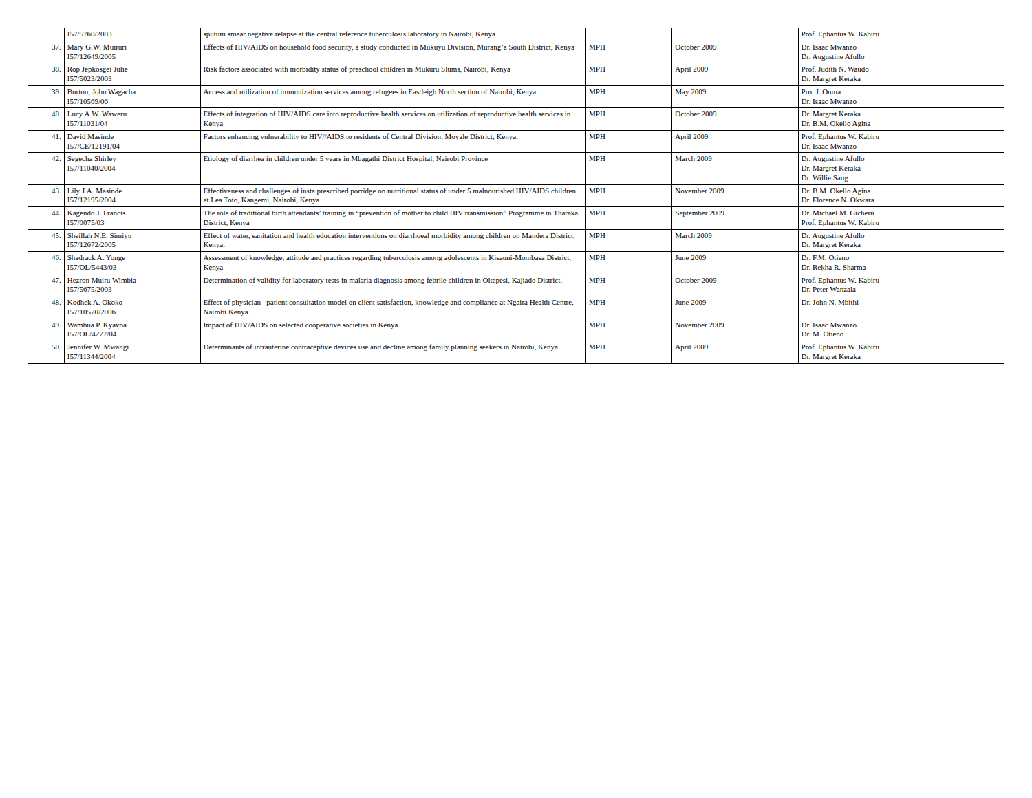| | I57/5760/2003 | sputum smear negative relapse at the central reference tuberculosis laboratory in Nairobi, Kenya | | | Prof. Ephantus W. Kabiru |
| 37. | Mary G.W. Muiruri I57/12649/2005 | Effects of HIV/AIDS on household food security, a study conducted in Mukuyu Division, Murang’a South District, Kenya | MPH | October 2009 | Dr. Isaac Mwanzo Dr. Augustine Afullo |
| 38. | Rop Jepkosgei Julie I57/5023/2003 | Risk factors associated with morbidity status of preschool children in Mukuru Slums, Nairobi, Kenya | MPH | April 2009 | Prof. Judith N. Waudo Dr. Margret Keraka |
| 39. | Burton, John Wagacha I57/10569/06 | Access and utilization of immunization services among refugees in Eastleigh North section of Nairobi, Kenya | MPH | May 2009 | Pro. J. Ouma Dr. Isaac Mwanzo |
| 40. | Lucy A.W. Waweru I57/11031/04 | Effects of integration of HIV/AIDS care into reproductive health services on utilization of reproductive health services in Kenya | MPH | October 2009 | Dr. Margret Keraka Dr. B.M. Okello Agina |
| 41. | David Masinde I57/CE/12191/04 | Factors enhancing vulnerability to HIV//AIDS to residents of Central Division, Moyale District, Kenya. | MPH | April 2009 | Prof. Ephantus W. Kabiru Dr. Isaac Mwanzo |
| 42. | Segecha Shirley I57/11040/2004 | Etiology of diarrhea in children under 5 years in Mbagathi District Hospital, Nairobi Province | MPH | March 2009 | Dr. Augustine Afullo Dr. Margret Keraka Dr. Willie Sang |
| 43. | Lily J.A. Masinde I57/12195/2004 | Effectiveness and challenges of insta prescribed porridge on nutritional status of under 5 malnourished HIV/AIDS children at Lea Toto, Kangemi, Nairobi, Kenya | MPH | November 2009 | Dr. B.M. Okello Agina Dr. Florence N. Okwara |
| 44. | Kagendo J. Francis I57/0075/03 | The role of traditional birth attendants’ training in “prevention of mother to child HIV transmission” Programme in Tharaka District, Kenya | MPH | September 2009 | Dr. Michael M. Gicheru Prof. Ephantus W. Kabiru |
| 45. | Sheillah N.E. Simiyu I57/12672/2005 | Effect of water, sanitation and health education interventions on diarrhoeal morbidity among children on Mandera District, Kenya. | MPH | March 2009 | Dr. Augustine Afullo Dr. Margret Keraka |
| 46. | Shadrack A. Yonge I57/OL/5443/03 | Assessment of knowledge, attitude and practices regarding tuberculosis among adolescents in Kisauni-Mombasa District, Kenya | MPH | June 2009 | Dr. F.M. Otieno Dr. Rekha R. Sharma |
| 47. | Hezron Muiru Wimbia I57/5675/2003 | Determination of validity for laboratory tests in malaria diagnosis among febrile children in Oltepesi, Kajiado District. | MPH | October 2009 | Prof. Ephantus W. Kabiru Dr. Peter Wanzala |
| 48. | Kodhek A. Okoko I57/10570/2006 | Effect of physician –patient consultation model on client satisfaction, knowledge and compliance at Ngaira Health Centre, Nairobi Kenya. | MPH | June 2009 | Dr. John N. Mbithi |
| 49. | Wambua P. Kyavoa I57/OL/4277/04 | Impact of HIV/AIDS on selected cooperative societies in Kenya. | MPH | November 2009 | Dr. Isaac Mwanzo Dr. M. Otieno |
| 50. | Jennifer W. Mwangi I57/11344/2004 | Determinants of intrauterine contraceptive devices use and decline among family planning seekers in Nairobi, Kenya. | MPH | April 2009 | Prof. Ephantus W. Kabiru Dr. Margret Keraka |